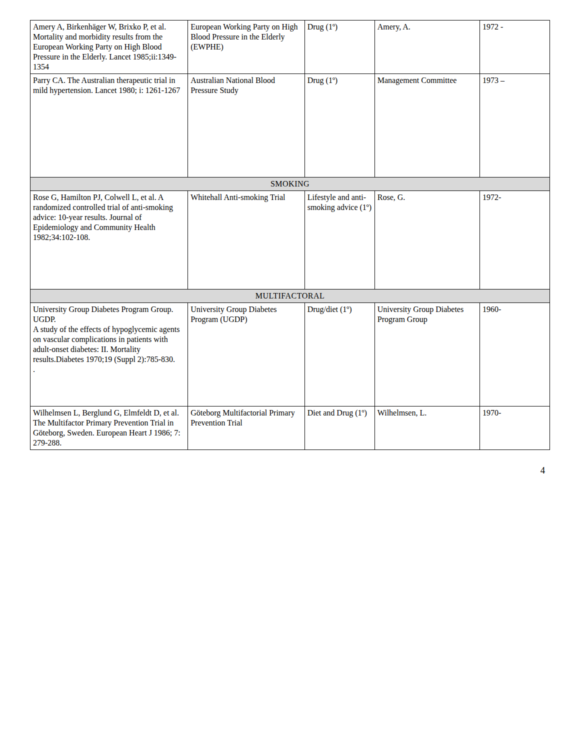| Amery A, Birkenhäger W, Brixko P, et al. Mortality and morbidity results from the European Working Party on High Blood Pressure in the Elderly. Lancet 1985;ii:1349-1354 | European Working Party on High Blood Pressure in the Elderly (EWPHE) | Drug (1º) | Amery, A. | 1972 - |
| Parry CA. The Australian therapeutic trial in mild hypertension. Lancet 1980; i: 1261-1267 | Australian National Blood Pressure Study | Drug (1º) | Management Committee | 1973 – |
| SMOKING |
| Rose G, Hamilton PJ, Colwell L, et al. A randomized controlled trial of anti-smoking advice: 10-year results. Journal of Epidemiology and Community Health 1982;34:102-108. | Whitehall Anti-smoking Trial | Lifestyle and anti-smoking advice (1º) | Rose, G. | 1972- |
| MULTIFACTORAL |
| University Group Diabetes Program Group. UGDP. A study of the effects of hypoglycemic agents on vascular complications in patients with adult-onset diabetes: II. Mortality results.Diabetes 1970;19 (Suppl 2):785-830. . | University Group Diabetes Program (UGDP) | Drug/diet (1º) | University Group Diabetes Program Group | 1960- |
| Wilhelmsen L, Berglund G, Elmfeldt D, et al. The Multifactor Primary Prevention Trial in Göteborg, Sweden. European Heart J 1986; 7: 279-288. | Göteborg Multifactorial Primary Prevention Trial | Diet and Drug (1º) | Wilhelmsen, L. | 1970- |
4